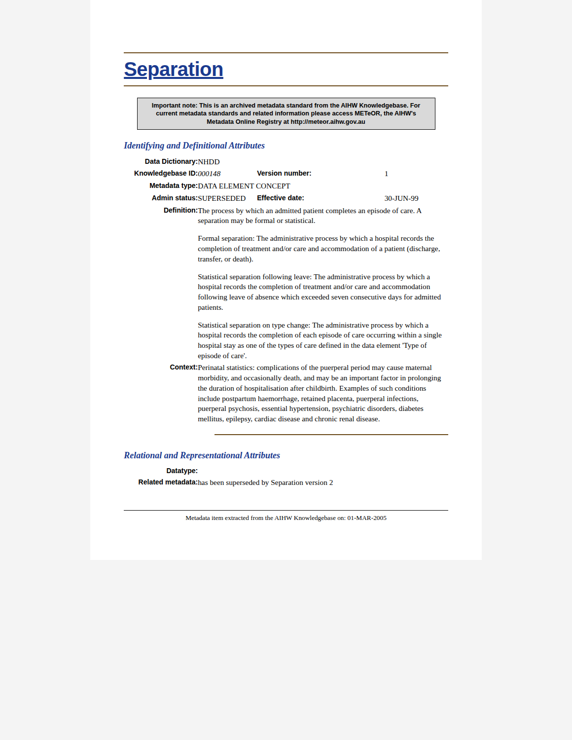Separation
Important note: This is an archived metadata standard from the AIHW Knowledgebase. For current metadata standards and related information please access METeOR, the AIHW's Metadata Online Registry at http://meteor.aihw.gov.au
Identifying and Definitional Attributes
| Data Dictionary: | NHDD |
| Knowledgebase ID: | 000148 | Version number: | 1 |
| Metadata type: | DATA ELEMENT CONCEPT |
| Admin status: | SUPERSEDED | Effective date: | 30-JUN-99 |
| Definition: | The process by which an admitted patient completes an episode of care. A separation may be formal or statistical. Formal separation: The administrative process by which a hospital records the completion of treatment and/or care and accommodation of a patient (discharge, transfer, or death). Statistical separation following leave: The administrative process by which a hospital records the completion of treatment and/or care and accommodation following leave of absence which exceeded seven consecutive days for admitted patients. Statistical separation on type change: The administrative process by which a hospital records the completion of each episode of care occurring within a single hospital stay as one of the types of care defined in the data element 'Type of episode of care'. |
| Context: | Perinatal statistics: complications of the puerperal period may cause maternal morbidity, and occasionally death, and may be an important factor in prolonging the duration of hospitalisation after childbirth. Examples of such conditions include postpartum haemorrhage, retained placenta, puerperal infections, puerperal psychosis, essential hypertension, psychiatric disorders, diabetes mellitus, epilepsy, cardiac disease and chronic renal disease. |
Relational and Representational Attributes
| Datatype: | |
| Related metadata: | has been superseded by Separation version 2 |
Metadata item extracted from the AIHW Knowledgebase on: 01-MAR-2005